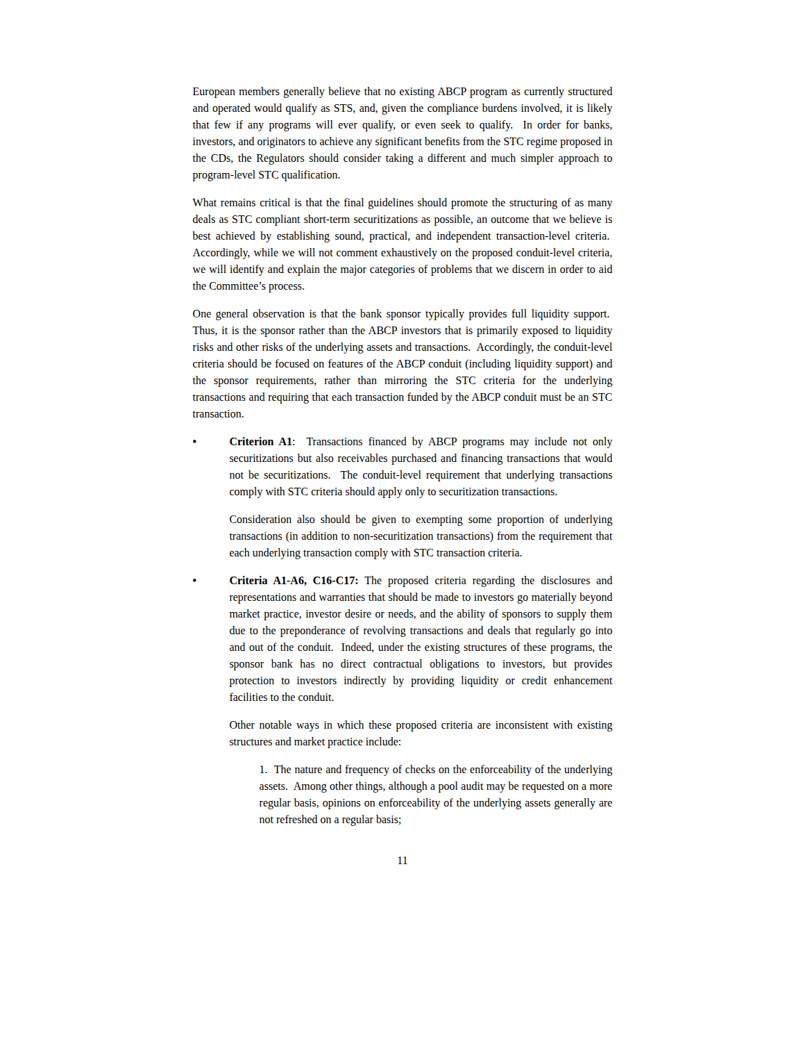European members generally believe that no existing ABCP program as currently structured and operated would qualify as STS, and, given the compliance burdens involved, it is likely that few if any programs will ever qualify, or even seek to qualify. In order for banks, investors, and originators to achieve any significant benefits from the STC regime proposed in the CDs, the Regulators should consider taking a different and much simpler approach to program-level STC qualification.
What remains critical is that the final guidelines should promote the structuring of as many deals as STC compliant short-term securitizations as possible, an outcome that we believe is best achieved by establishing sound, practical, and independent transaction-level criteria. Accordingly, while we will not comment exhaustively on the proposed conduit-level criteria, we will identify and explain the major categories of problems that we discern in order to aid the Committee’s process.
One general observation is that the bank sponsor typically provides full liquidity support. Thus, it is the sponsor rather than the ABCP investors that is primarily exposed to liquidity risks and other risks of the underlying assets and transactions. Accordingly, the conduit-level criteria should be focused on features of the ABCP conduit (including liquidity support) and the sponsor requirements, rather than mirroring the STC criteria for the underlying transactions and requiring that each transaction funded by the ABCP conduit must be an STC transaction.
•
Criterion A1: Transactions financed by ABCP programs may include not only securitizations but also receivables purchased and financing transactions that would not be securitizations. The conduit-level requirement that underlying transactions comply with STC criteria should apply only to securitization transactions.
Consideration also should be given to exempting some proportion of underlying transactions (in addition to non-securitization transactions) from the requirement that each underlying transaction comply with STC transaction criteria.
•
Criteria A1-A6, C16-C17: The proposed criteria regarding the disclosures and representations and warranties that should be made to investors go materially beyond market practice, investor desire or needs, and the ability of sponsors to supply them due to the preponderance of revolving transactions and deals that regularly go into and out of the conduit. Indeed, under the existing structures of these programs, the sponsor bank has no direct contractual obligations to investors, but provides protection to investors indirectly by providing liquidity or credit enhancement facilities to the conduit.
Other notable ways in which these proposed criteria are inconsistent with existing structures and market practice include:
1. The nature and frequency of checks on the enforceability of the underlying assets. Among other things, although a pool audit may be requested on a more regular basis, opinions on enforceability of the underlying assets generally are not refreshed on a regular basis;
11